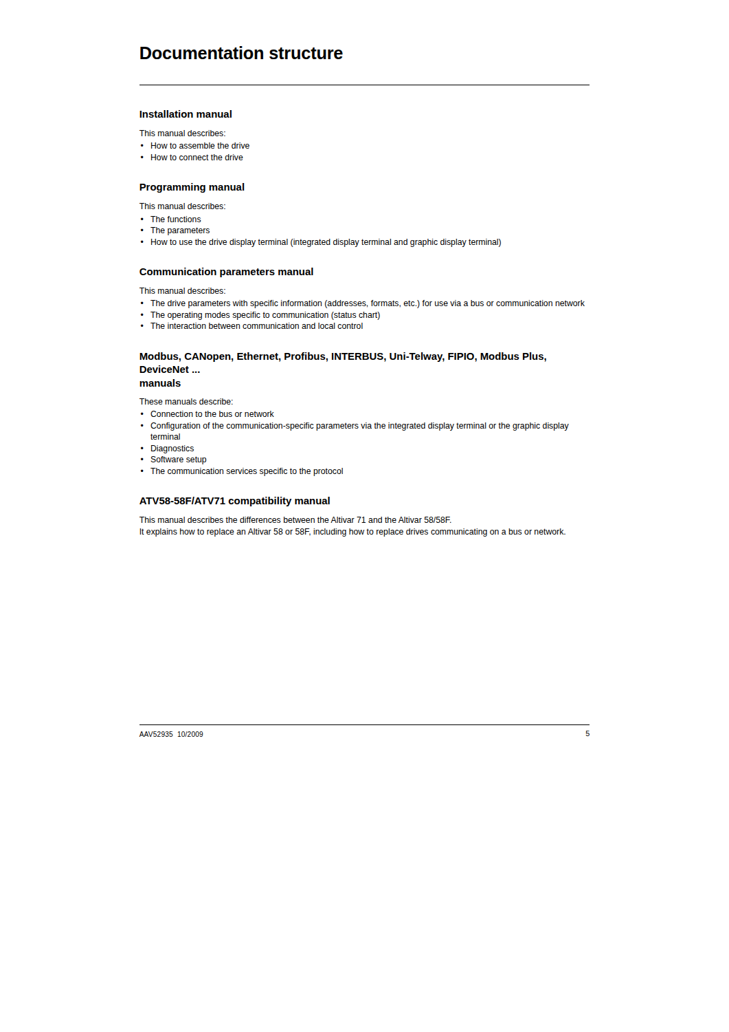Documentation structure
Installation manual
This manual describes:
How to assemble the drive
How to connect the drive
Programming manual
This manual describes:
The functions
The parameters
How to use the drive display terminal (integrated display terminal and graphic display terminal)
Communication parameters manual
This manual describes:
The drive parameters with specific information (addresses, formats, etc.) for use via a bus or communication network
The operating modes specific to communication (status chart)
The interaction between communication and local control
Modbus, CANopen, Ethernet, Profibus, INTERBUS, Uni-Telway, FIPIO, Modbus Plus, DeviceNet ...
manuals
These manuals describe:
Connection to the bus or network
Configuration of the communication-specific parameters via the integrated display terminal or the graphic display terminal
Diagnostics
Software setup
The communication services specific to the protocol
ATV58-58F/ATV71 compatibility manual
This manual describes the differences between the Altivar 71 and the Altivar 58/58F.
It explains how to replace an Altivar 58 or 58F, including how to replace drives communicating on a bus or network.
AAV52935 10/2009
5